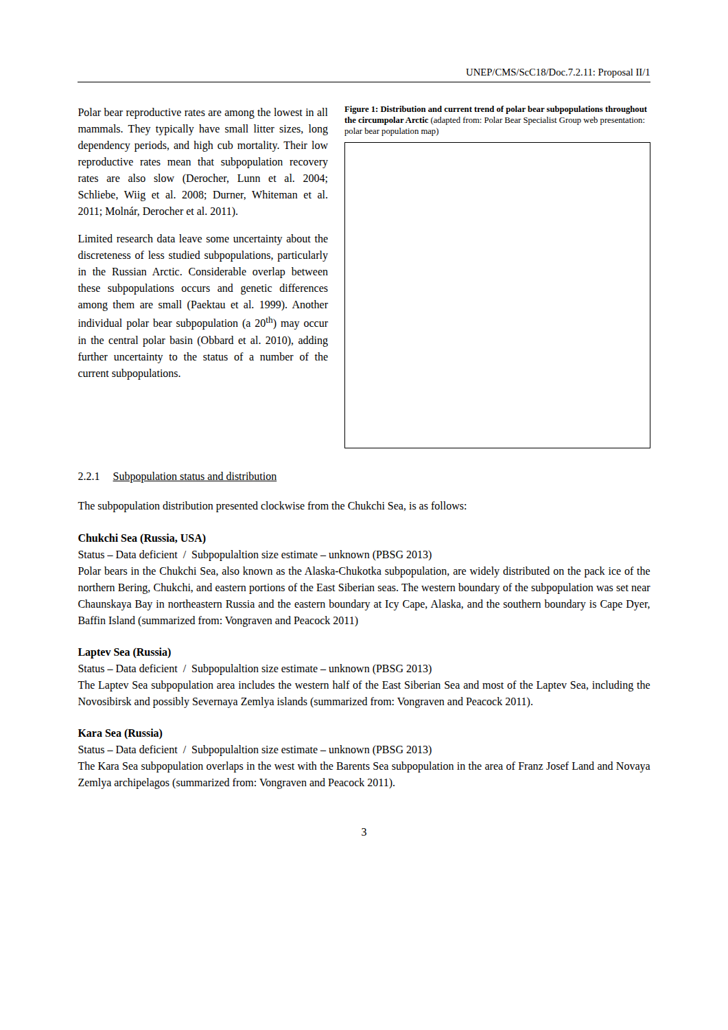UNEP/CMS/ScC18/Doc.7.2.11: Proposal II/1
Polar bear reproductive rates are among the lowest in all mammals. They typically have small litter sizes, long dependency periods, and high cub mortality. Their low reproductive rates mean that subpopulation recovery rates are also slow (Derocher, Lunn et al. 2004; Schliebe, Wiig et al. 2008; Durner, Whiteman et al. 2011; Molnár, Derocher et al. 2011).
Limited research data leave some uncertainty about the discreteness of less studied subpopulations, particularly in the Russian Arctic. Considerable overlap between these subpopulations occurs and genetic differences among them are small (Paektau et al. 1999). Another individual polar bear subpopulation (a 20th) may occur in the central polar basin (Obbard et al. 2010), adding further uncertainty to the status of a number of the current subpopulations.
Figure 1: Distribution and current trend of polar bear subpopulations throughout the circumpolar Arctic (adapted from: Polar Bear Specialist Group web presentation: polar bear population map)
2.2.1 Subpopulation status and distribution
The subpopulation distribution presented clockwise from the Chukchi Sea, is as follows:
Chukchi Sea (Russia, USA)
Status – Data deficient / Subpopulaltion size estimate – unknown (PBSG 2013)
Polar bears in the Chukchi Sea, also known as the Alaska-Chukotka subpopulation, are widely distributed on the pack ice of the northern Bering, Chukchi, and eastern portions of the East Siberian seas. The western boundary of the subpopulation was set near Chaunskaya Bay in northeastern Russia and the eastern boundary at Icy Cape, Alaska, and the southern boundary is Cape Dyer, Baffin Island (summarized from: Vongraven and Peacock 2011)
Laptev Sea (Russia)
Status – Data deficient / Subpopulaltion size estimate – unknown (PBSG 2013)
The Laptev Sea subpopulation area includes the western half of the East Siberian Sea and most of the Laptev Sea, including the Novosibirsk and possibly Severnaya Zemlya islands (summarized from: Vongraven and Peacock 2011).
Kara Sea (Russia)
Status – Data deficient / Subpopulaltion size estimate – unknown (PBSG 2013)
The Kara Sea subpopulation overlaps in the west with the Barents Sea subpopulation in the area of Franz Josef Land and Novaya Zemlya archipelagos (summarized from: Vongraven and Peacock 2011).
3